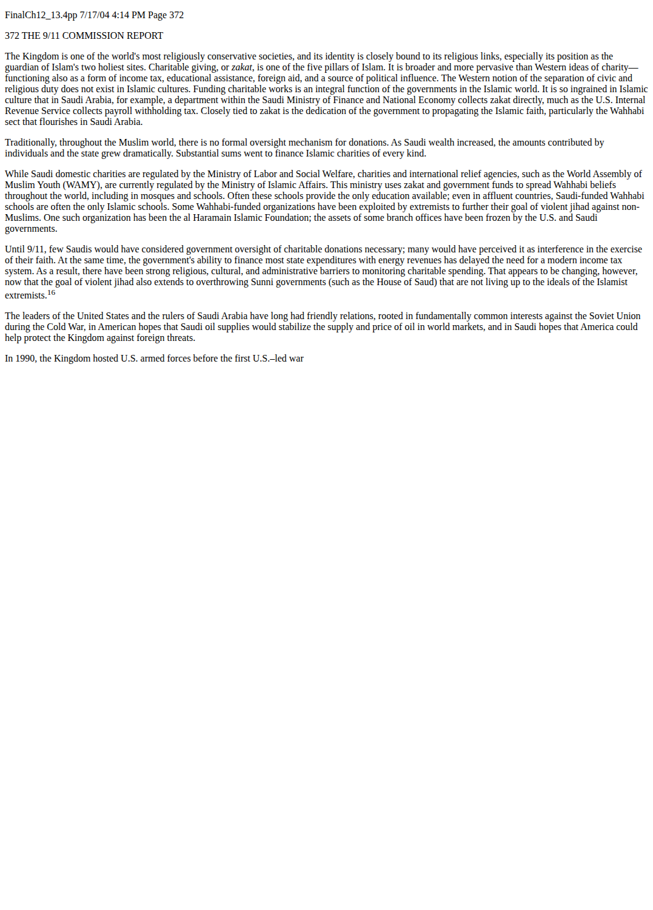FinalCh12_13.4pp 7/17/04 4:14 PM Page 372
372 THE 9/11 COMMISSION REPORT
The Kingdom is one of the world's most religiously conservative societies, and its identity is closely bound to its religious links, especially its position as the guardian of Islam's two holiest sites. Charitable giving, or zakat, is one of the five pillars of Islam. It is broader and more pervasive than Western ideas of charity—functioning also as a form of income tax, educational assistance, foreign aid, and a source of political influence. The Western notion of the separation of civic and religious duty does not exist in Islamic cultures. Funding charitable works is an integral function of the governments in the Islamic world. It is so ingrained in Islamic culture that in Saudi Arabia, for example, a department within the Saudi Ministry of Finance and National Economy collects zakat directly, much as the U.S. Internal Revenue Service collects payroll withholding tax. Closely tied to zakat is the dedication of the government to propagating the Islamic faith, particularly the Wahhabi sect that flourishes in Saudi Arabia.
Traditionally, throughout the Muslim world, there is no formal oversight mechanism for donations. As Saudi wealth increased, the amounts contributed by individuals and the state grew dramatically. Substantial sums went to finance Islamic charities of every kind.
While Saudi domestic charities are regulated by the Ministry of Labor and Social Welfare, charities and international relief agencies, such as the World Assembly of Muslim Youth (WAMY), are currently regulated by the Ministry of Islamic Affairs. This ministry uses zakat and government funds to spread Wahhabi beliefs throughout the world, including in mosques and schools. Often these schools provide the only education available; even in affluent countries, Saudi-funded Wahhabi schools are often the only Islamic schools. Some Wahhabi-funded organizations have been exploited by extremists to further their goal of violent jihad against non-Muslims. One such organization has been the al Haramain Islamic Foundation; the assets of some branch offices have been frozen by the U.S. and Saudi governments.
Until 9/11, few Saudis would have considered government oversight of charitable donations necessary; many would have perceived it as interference in the exercise of their faith. At the same time, the government's ability to finance most state expenditures with energy revenues has delayed the need for a modern income tax system. As a result, there have been strong religious, cultural, and administrative barriers to monitoring charitable spending. That appears to be changing, however, now that the goal of violent jihad also extends to overthrowing Sunni governments (such as the House of Saud) that are not living up to the ideals of the Islamist extremists.16
The leaders of the United States and the rulers of Saudi Arabia have long had friendly relations, rooted in fundamentally common interests against the Soviet Union during the Cold War, in American hopes that Saudi oil supplies would stabilize the supply and price of oil in world markets, and in Saudi hopes that America could help protect the Kingdom against foreign threats.
In 1990, the Kingdom hosted U.S. armed forces before the first U.S.–led war